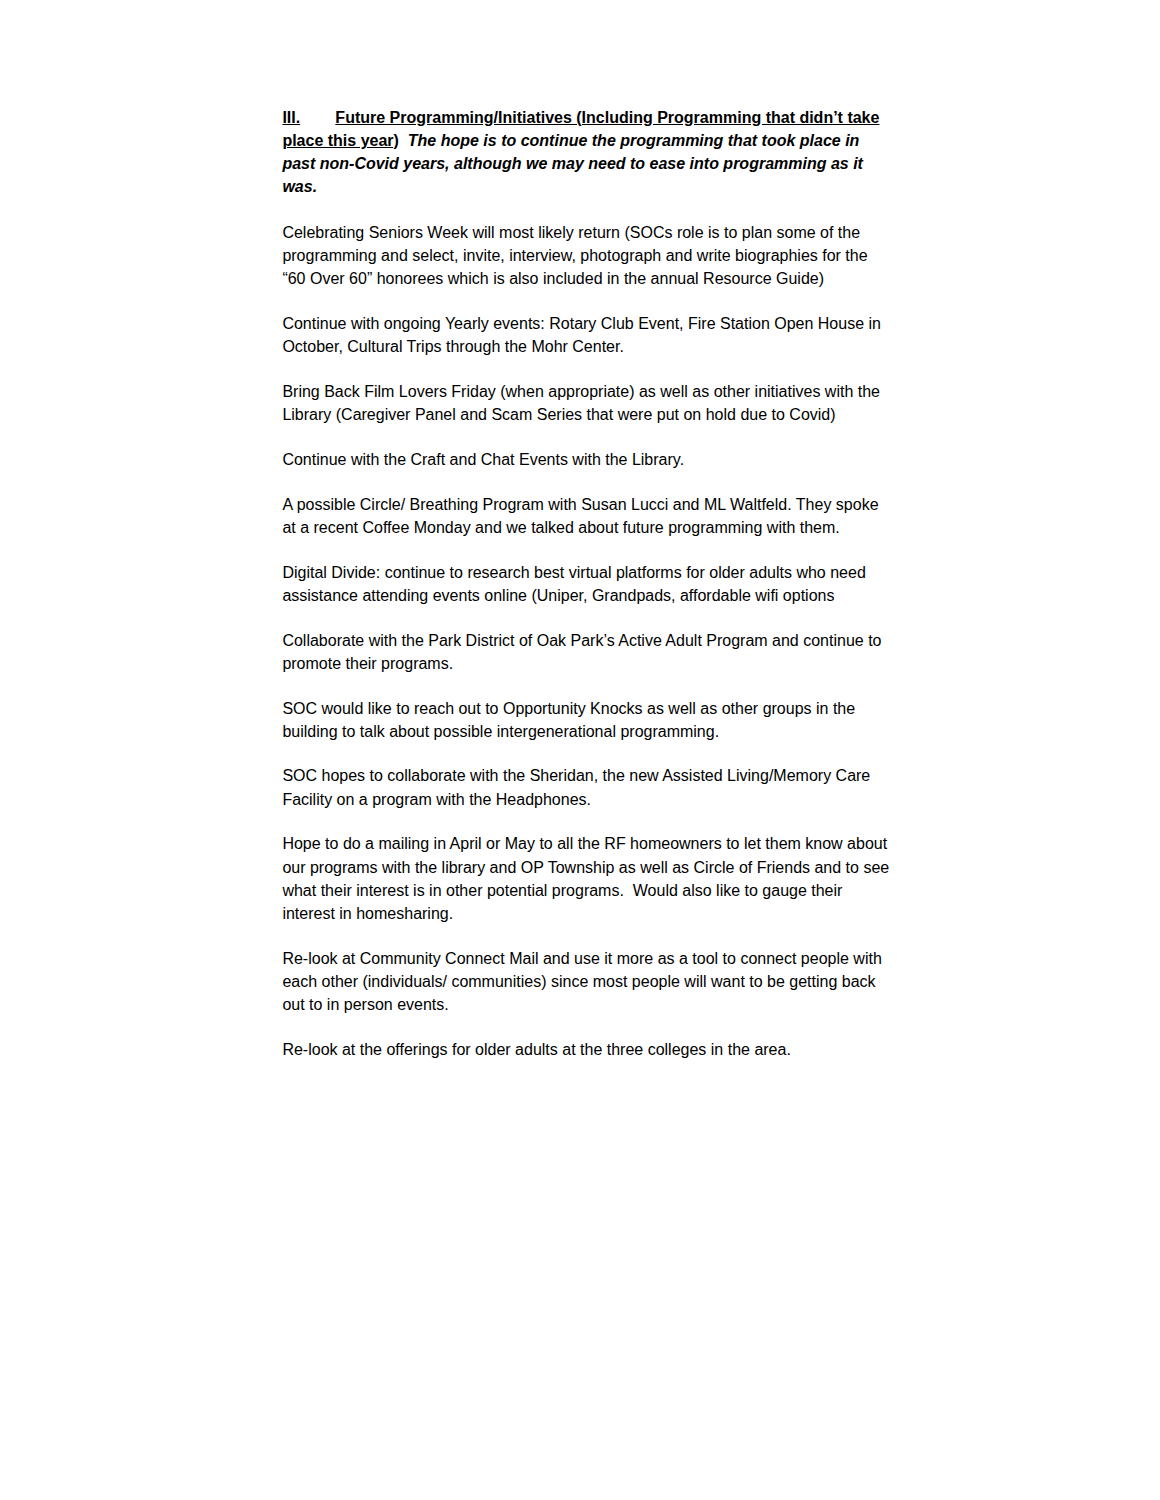III. Future Programming/Initiatives (Including Programming that didn’t take place this year) The hope is to continue the programming that took place in past non-Covid years, although we may need to ease into programming as it was.
Celebrating Seniors Week will most likely return (SOCs role is to plan some of the programming and select, invite, interview, photograph and write biographies for the “60 Over 60” honorees which is also included in the annual Resource Guide)
Continue with ongoing Yearly events: Rotary Club Event, Fire Station Open House in October, Cultural Trips through the Mohr Center.
Bring Back Film Lovers Friday (when appropriate) as well as other initiatives with the Library (Caregiver Panel and Scam Series that were put on hold due to Covid)
Continue with the Craft and Chat Events with the Library.
A possible Circle/ Breathing Program with Susan Lucci and ML Waltfeld. They spoke at a recent Coffee Monday and we talked about future programming with them.
Digital Divide: continue to research best virtual platforms for older adults who need assistance attending events online (Uniper, Grandpads, affordable wifi options
Collaborate with the Park District of Oak Park’s Active Adult Program and continue to promote their programs.
SOC would like to reach out to Opportunity Knocks as well as other groups in the building to talk about possible intergenerational programming.
SOC hopes to collaborate with the Sheridan, the new Assisted Living/Memory Care Facility on a program with the Headphones.
Hope to do a mailing in April or May to all the RF homeowners to let them know about our programs with the library and OP Township as well as Circle of Friends and to see what their interest is in other potential programs. Would also like to gauge their interest in homesharing.
Re-look at Community Connect Mail and use it more as a tool to connect people with each other (individuals/ communities) since most people will want to be getting back out to in person events.
Re-look at the offerings for older adults at the three colleges in the area.